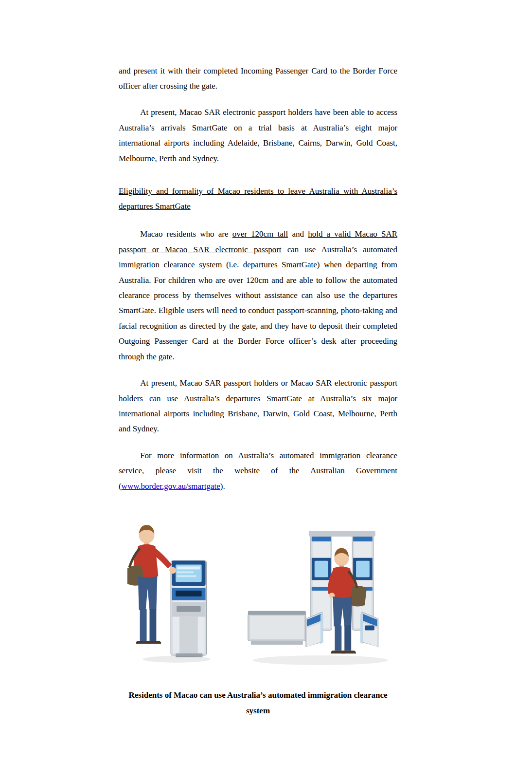and present it with their completed Incoming Passenger Card to the Border Force officer after crossing the gate.
At present, Macao SAR electronic passport holders have been able to access Australia’s arrivals SmartGate on a trial basis at Australia’s eight major international airports including Adelaide, Brisbane, Cairns, Darwin, Gold Coast, Melbourne, Perth and Sydney.
Eligibility and formality of Macao residents to leave Australia with Australia’s departures SmartGate
Macao residents who are over 120cm tall and hold a valid Macao SAR passport or Macao SAR electronic passport can use Australia’s automated immigration clearance system (i.e. departures SmartGate) when departing from Australia. For children who are over 120cm and are able to follow the automated clearance process by themselves without assistance can also use the departures SmartGate. Eligible users will need to conduct passport-scanning, photo-taking and facial recognition as directed by the gate, and they have to deposit their completed Outgoing Passenger Card at the Border Force officer’s desk after proceeding through the gate.
At present, Macao SAR passport holders or Macao SAR electronic passport holders can use Australia’s departures SmartGate at Australia’s six major international airports including Brisbane, Darwin, Gold Coast, Melbourne, Perth and Sydney.
For more information on Australia’s automated immigration clearance service, please visit the website of the Australian Government (www.border.gov.au/smartgate).
Residents of Macao can use Australia’s automated immigration clearance system